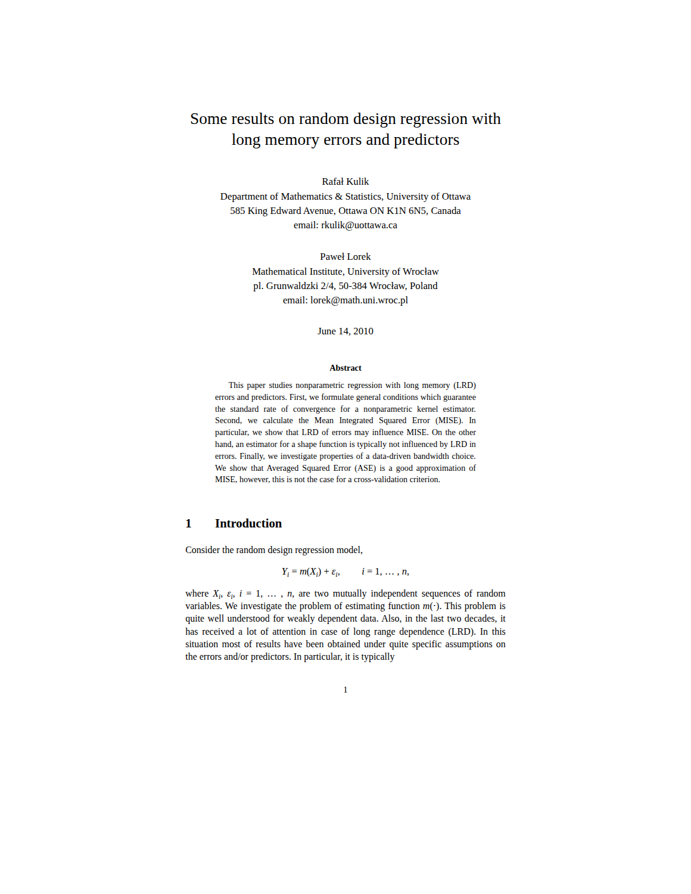Some results on random design regression with
long memory errors and predictors
Rafał Kulik
Department of Mathematics & Statistics, University of Ottawa
585 King Edward Avenue, Ottawa ON K1N 6N5, Canada
email: rkulik@uottawa.ca
Paweł Lorek
Mathematical Institute, University of Wrocław
pl. Grunwaldzki 2/4, 50-384 Wrocław, Poland
email: lorek@math.uni.wroc.pl
June 14, 2010
Abstract
This paper studies nonparametric regression with long memory (LRD) errors and predictors. First, we formulate general conditions which guarantee the standard rate of convergence for a nonparametric kernel estimator. Second, we calculate the Mean Integrated Squared Error (MISE). In particular, we show that LRD of errors may influence MISE. On the other hand, an estimator for a shape function is typically not influenced by LRD in errors. Finally, we investigate properties of a data-driven bandwidth choice. We show that Averaged Squared Error (ASE) is a good approximation of MISE, however, this is not the case for a cross-validation criterion.
1 Introduction
Consider the random design regression model,
Yi = m(Xi) + εi, i = 1, … , n,
where Xi, εi, i = 1, … , n, are two mutually independent sequences of random variables. We investigate the problem of estimating function m(·). This problem is quite well understood for weakly dependent data. Also, in the last two decades, it has received a lot of attention in case of long range dependence (LRD). In this situation most of results have been obtained under quite specific assumptions on the errors and/or predictors. In particular, it is typically
1